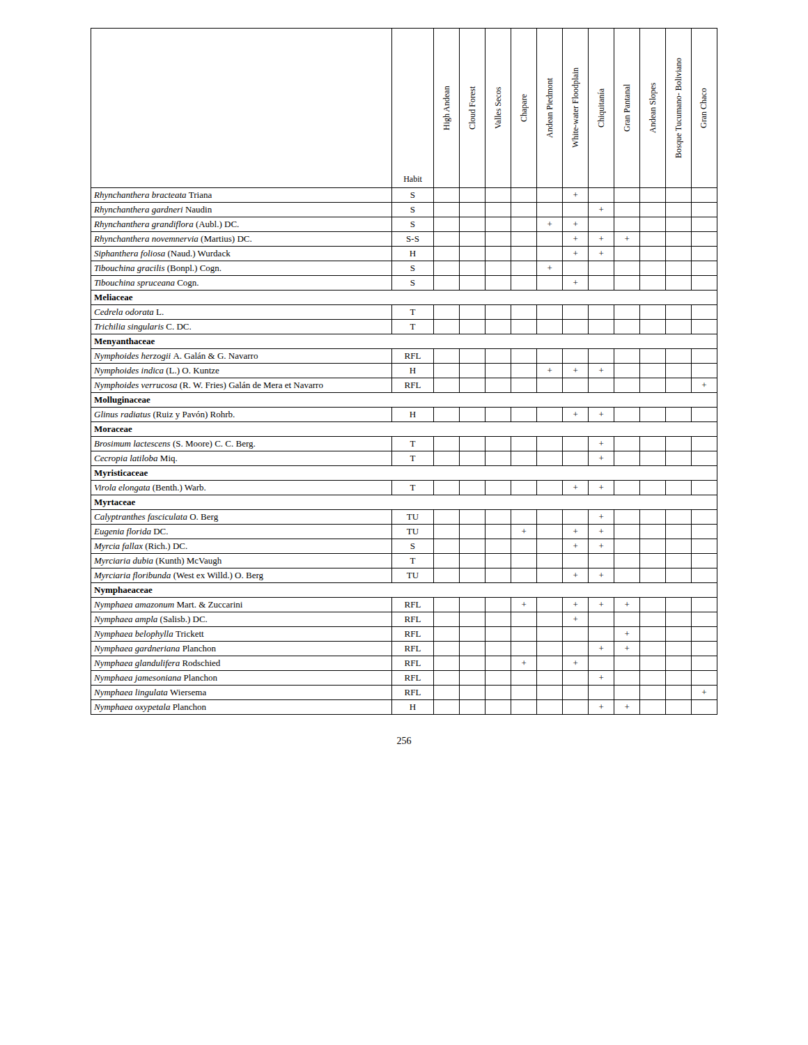| | Habit | High Andean | Cloud Forest | Valles Secos | Chapare | Andean Piedmont | White-water Floodplain | Chiquitanía | Gran Pantanal | Andean Slopes | Bosque Tucumano- Boliviano | Gran Chaco |
| --- | --- | --- | --- | --- | --- | --- | --- | --- | --- | --- | --- | --- |
| Rhynchanthera bracteata Triana | S | | | | | | + | | | | | |
| Rhynchanthera gardneri Naudin | S | | | | | | | + | | | | |
| Rhynchanthera grandiflora (Aubl.) DC. | S | | | | | + | + | | | | | |
| Rhynchanthera novemnervia (Martius) DC. | S-S | | | | | | + | + | + | | | |
| Siphanthera foliosa (Naud.) Wurdack | H | | | | | | + | + | | | | |
| Tibouchina gracilis (Bonpl.) Cogn. | S | | | | | + | | | | | | |
| Tibouchina spruceana Cogn. | S | | | | | | + | | | | | |
| Meliaceae |
| Cedrela odorata L. | T | | | | | | | | | | | |
| Trichilia singularis C. DC. | T | | | | | | | | | | | |
| Menyanthaceae |
| Nymphoides herzogii A. Galán & G. Navarro | RFL | | | | | | | | | | | |
| Nymphoides indica (L.) O. Kuntze | H | | | | | + | + | + | | | | |
| Nymphoides verrucosa (R. W. Fries) Galán de Mera et Navarro | RFL | | | | | | | | | | | + |
| Molluginaceae |
| Glinus radiatus (Ruiz y Pavón) Rohrb. | H | | | | | | + | + | | | | |
| Moraceae |
| Brosimum lactescens (S. Moore) C. C. Berg. | T | | | | | | | + | | | | |
| Cecropia latiloba Miq. | T | | | | | | | + | | | | |
| Myristicaceae |
| Virola elongata (Benth.) Warb. | T | | | | | | + | + | | | | |
| Myrtaceae |
| Calyptranthes fasciculata O. Berg | TU | | | | | | | + | | | | |
| Eugenia florida DC. | TU | | | | + | | + | + | | | | |
| Myrcia fallax (Rich.) DC. | S | | | | | | + | + | | | | |
| Myrciaria dubia (Kunth) McVaugh | T | | | | | | | | | | | |
| Myrciaria floribunda (West ex Willd.) O. Berg | TU | | | | | | + | + | | | | |
| Nymphaeaceae |
| Nymphaea amazonum Mart. & Zuccarini | RFL | | | | + | | + | + | + | | | |
| Nymphaea ampla (Salisb.) DC. | RFL | | | | | | + | | | | | |
| Nymphaea belophylla Trickett | RFL | | | | | | | | + | | | |
| Nymphaea gardneriana Planchon | RFL | | | | | | | + | + | | | |
| Nymphaea glandulifera Rodschied | RFL | | | | + | | + | | | | | |
| Nymphaea jamesoniana Planchon | RFL | | | | | | | + | | | | |
| Nymphaea lingulata Wiersema | RFL | | | | | | | | | | | + |
| Nymphaea oxypetala Planchon | H | | | | | | | + | + | | | |
256